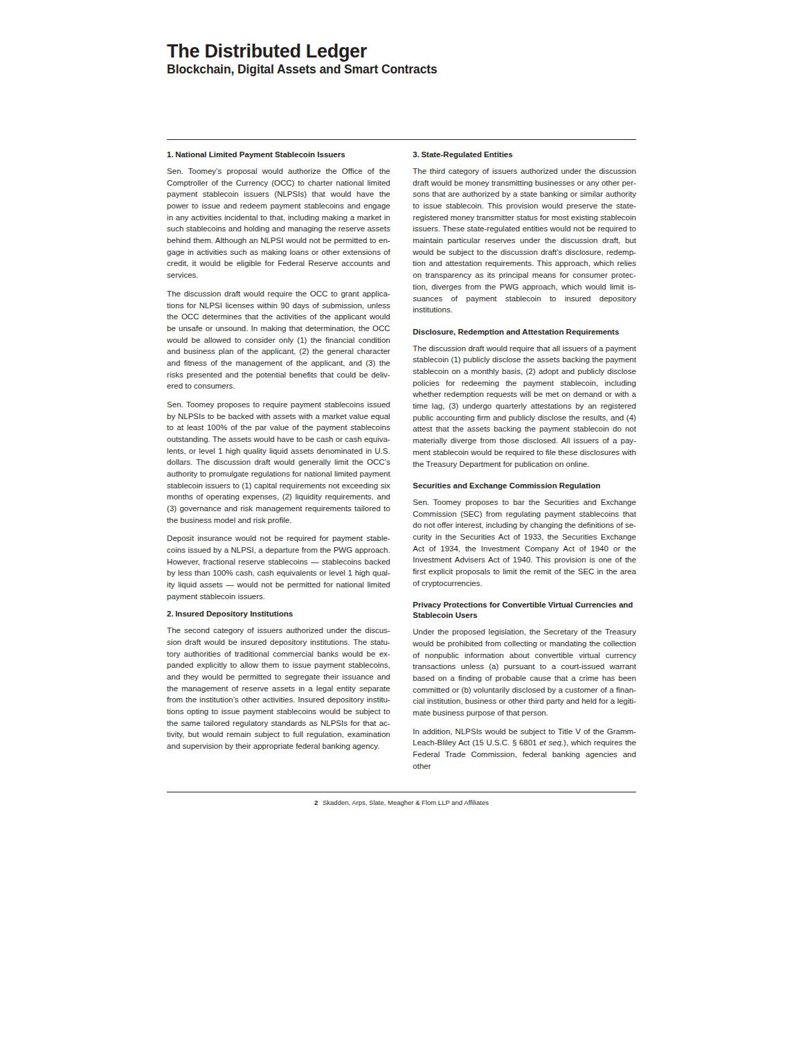The Distributed Ledger
Blockchain, Digital Assets and Smart Contracts
1. National Limited Payment Stablecoin Issuers
Sen. Toomey’s proposal would authorize the Office of the Comptroller of the Currency (OCC) to charter national limited payment stablecoin issuers (NLPSIs) that would have the power to issue and redeem payment stablecoins and engage in any activities incidental to that, including making a market in such stablecoins and holding and managing the reserve assets behind them. Although an NLPSI would not be permitted to engage in activities such as making loans or other extensions of credit, it would be eligible for Federal Reserve accounts and services.
The discussion draft would require the OCC to grant applications for NLPSI licenses within 90 days of submission, unless the OCC determines that the activities of the applicant would be unsafe or unsound. In making that determination, the OCC would be allowed to consider only (1) the financial condition and business plan of the applicant, (2) the general character and fitness of the management of the applicant, and (3) the risks presented and the potential benefits that could be delivered to consumers.
Sen. Toomey proposes to require payment stablecoins issued by NLPSIs to be backed with assets with a market value equal to at least 100% of the par value of the payment stablecoins outstanding. The assets would have to be cash or cash equivalents, or level 1 high quality liquid assets denominated in U.S. dollars. The discussion draft would generally limit the OCC’s authority to promulgate regulations for national limited payment stablecoin issuers to (1) capital requirements not exceeding six months of operating expenses, (2) liquidity requirements, and (3) governance and risk management requirements tailored to the business model and risk profile.
Deposit insurance would not be required for payment stablecoins issued by a NLPSI, a departure from the PWG approach. However, fractional reserve stablecoins — stablecoins backed by less than 100% cash, cash equivalents or level 1 high quality liquid assets — would not be permitted for national limited payment stablecoin issuers.
2. Insured Depository Institutions
The second category of issuers authorized under the discussion draft would be insured depository institutions. The statutory authorities of traditional commercial banks would be expanded explicitly to allow them to issue payment stablecoins, and they would be permitted to segregate their issuance and the management of reserve assets in a legal entity separate from the institution’s other activities. Insured depository institutions opting to issue payment stablecoins would be subject to the same tailored regulatory standards as NLPSIs for that activity, but would remain subject to full regulation, examination and supervision by their appropriate federal banking agency.
3. State-Regulated Entities
The third category of issuers authorized under the discussion draft would be money transmitting businesses or any other persons that are authorized by a state banking or similar authority to issue stablecoin. This provision would preserve the state-registered money transmitter status for most existing stablecoin issuers. These state-regulated entities would not be required to maintain particular reserves under the discussion draft, but would be subject to the discussion draft’s disclosure, redemption and attestation requirements. This approach, which relies on transparency as its principal means for consumer protection, diverges from the PWG approach, which would limit issuances of payment stablecoin to insured depository institutions.
Disclosure, Redemption and Attestation Requirements
The discussion draft would require that all issuers of a payment stablecoin (1) publicly disclose the assets backing the payment stablecoin on a monthly basis, (2) adopt and publicly disclose policies for redeeming the payment stablecoin, including whether redemption requests will be met on demand or with a time lag, (3) undergo quarterly attestations by an registered public accounting firm and publicly disclose the results, and (4) attest that the assets backing the payment stablecoin do not materially diverge from those disclosed. All issuers of a payment stablecoin would be required to file these disclosures with the Treasury Department for publication on online.
Securities and Exchange Commission Regulation
Sen. Toomey proposes to bar the Securities and Exchange Commission (SEC) from regulating payment stablecoins that do not offer interest, including by changing the definitions of security in the Securities Act of 1933, the Securities Exchange Act of 1934, the Investment Company Act of 1940 or the Investment Advisers Act of 1940. This provision is one of the first explicit proposals to limit the remit of the SEC in the area of cryptocurrencies.
Privacy Protections for Convertible Virtual Currencies and Stablecoin Users
Under the proposed legislation, the Secretary of the Treasury would be prohibited from collecting or mandating the collection of nonpublic information about convertible virtual currency transactions unless (a) pursuant to a court-issued warrant based on a finding of probable cause that a crime has been committed or (b) voluntarily disclosed by a customer of a financial institution, business or other third party and held for a legitimate business purpose of that person.
In addition, NLPSIs would be subject to Title V of the Gramm-Leach-Bliley Act (15 U.S.C. § 6801 et seq.), which requires the Federal Trade Commission, federal banking agencies and other
2 Skadden, Arps, Slate, Meagher & Flom LLP and Affiliates